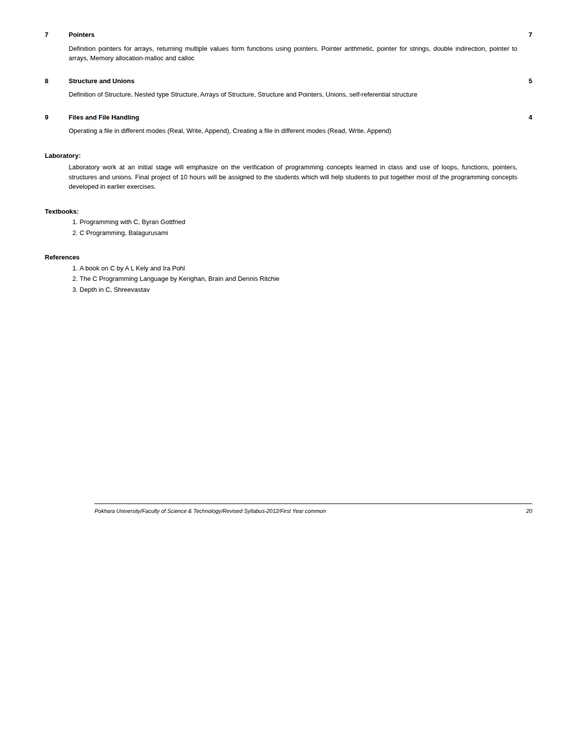7
Pointers
7
Definition pointers for arrays, returning multiple values form functions using pointers. Pointer arithmetic, pointer for strings, double indirection, pointer to arrays, Memory allocation-malloc and calloc
8
Structure and Unions
5
Definition of Structure, Nested type Structure, Arrays of Structure, Structure and Pointers, Unions, self-referential structure
9
Files and File Handling
4
Operating a file in different modes (Real, Write, Append), Creating a file in different modes (Read, Write, Append)
Laboratory:
Laboratory work at an initial stage will emphasize on the verification of programming concepts learned in class and use of loops, functions, pointers, structures and unions. Final project of 10 hours will be assigned to the students which will help students to put together most of the programming concepts developed in earlier exercises.
Textbooks:
Programming with C, Byran Gottfried
C Programming, Balagurusami
References
A book on C by A L Kely and Ira Pohl
The C Programming Language by Kerighan, Brain and Dennis Ritchie
Depth in C, Shreevastav
Pokhara University/Faculty of Science & Technology/Revised Syllabus-2012/First Year common 20